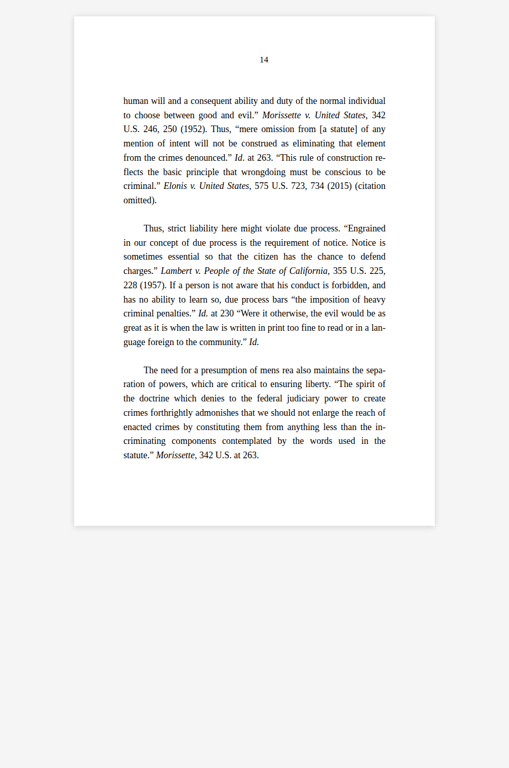14
human will and a consequent ability and duty of the normal individual to choose between good and evil.” Morissette v. United States, 342 U.S. 246, 250 (1952). Thus, “mere omission from [a statute] of any mention of intent will not be construed as eliminating that element from the crimes denounced.” Id. at 263. “This rule of construction reflects the basic principle that wrongdoing must be conscious to be criminal.” Elonis v. United States, 575 U.S. 723, 734 (2015) (citation omitted).
Thus, strict liability here might violate due process. “Engrained in our concept of due process is the requirement of notice. Notice is sometimes essential so that the citizen has the chance to defend charges.” Lambert v. People of the State of California, 355 U.S. 225, 228 (1957). If a person is not aware that his conduct is forbidden, and has no ability to learn so, due process bars “the imposition of heavy criminal penalties.” Id. at 230 “Were it otherwise, the evil would be as great as it is when the law is written in print too fine to read or in a language foreign to the community.” Id.
The need for a presumption of mens rea also maintains the separation of powers, which are critical to ensuring liberty. “The spirit of the doctrine which denies to the federal judiciary power to create crimes forthrightly admonishes that we should not enlarge the reach of enacted crimes by constituting them from anything less than the incriminating components contemplated by the words used in the statute.” Morissette, 342 U.S. at 263.